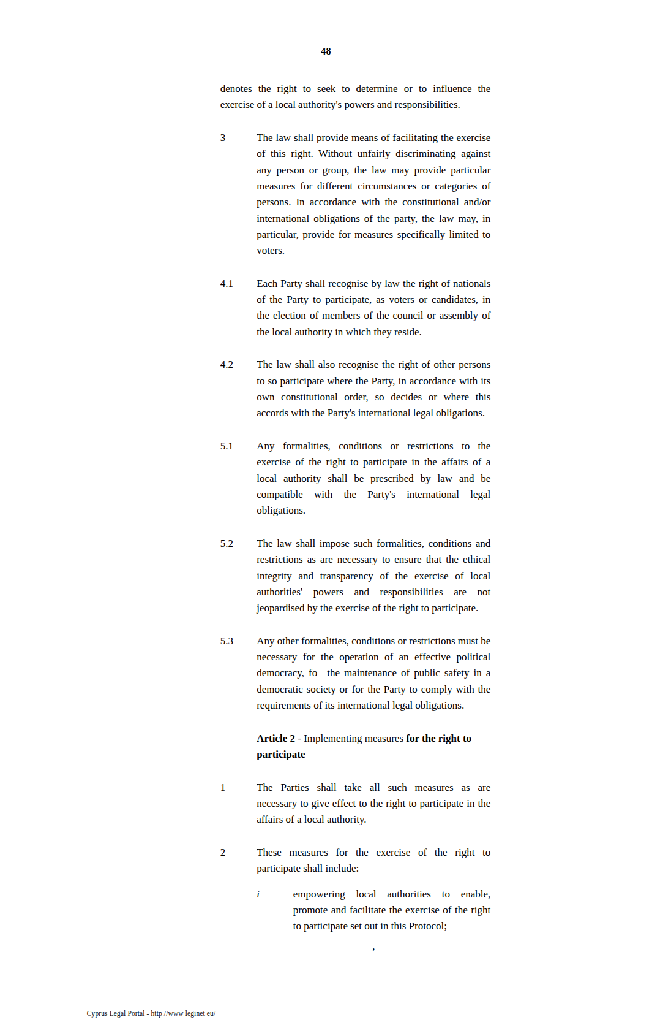48
denotes the right to seek to determine or to influence the exercise of a local authority's powers and responsibilities.
3 The law shall provide means of facilitating the exercise of this right. Without unfairly discriminating against any person or group, the law may provide particular measures for different circumstances or categories of persons. In accordance with the constitutional and/or international obligations of the party, the law may, in particular, provide for measures specifically limited to voters.
4.1 Each Party shall recognise by law the right of nationals of the Party to participate, as voters or candidates, in the election of members of the council or assembly of the local authority in which they reside.
4.2 The law shall also recognise the right of other persons to so participate where the Party, in accordance with its own constitutional order, so decides or where this accords with the Party's international legal obligations.
5.1 Any formalities, conditions or restrictions to the exercise of the right to participate in the affairs of a local authority shall be prescribed by law and be compatible with the Party's international legal obligations.
5.2 The law shall impose such formalities, conditions and restrictions as are necessary to ensure that the ethical integrity and transparency of the exercise of local authorities' powers and responsibilities are not jeopardised by the exercise of the right to participate.
5.3 Any other formalities, conditions or restrictions must be necessary for the operation of an effective political democracy, fo⁻ the maintenance of public safety in a democratic society or for the Party to comply with the requirements of its international legal obligations.
Article 2 - Implementing measures for the right to participate
1 The Parties shall take all such measures as are necessary to give effect to the right to participate in the affairs of a local authority.
2 These measures for the exercise of the right to participate shall include:
i empowering local authorities to enable, promote and facilitate the exercise of the right to participate set out in this Protocol;
,
Cyprus Legal Portal - http //www leginet eu/